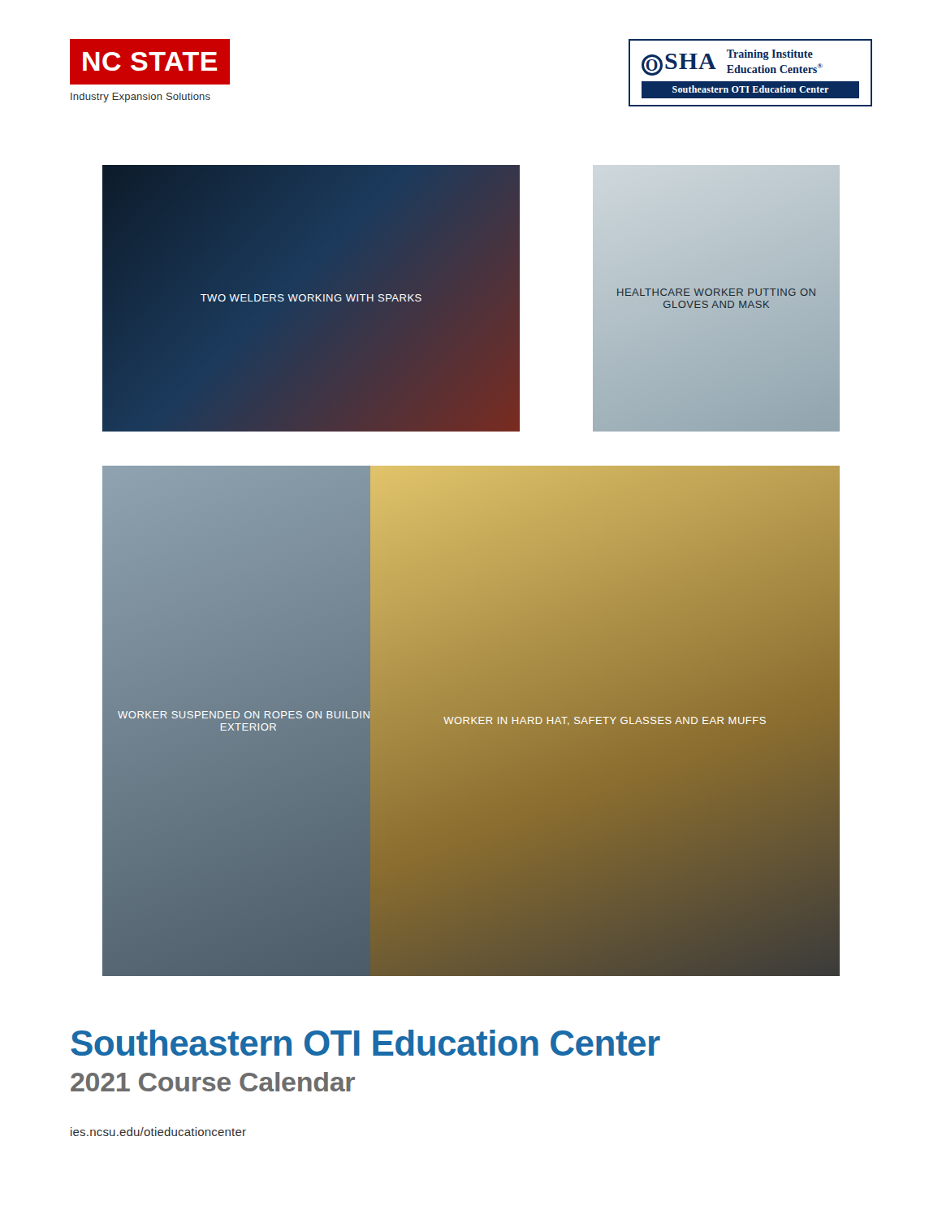NC STATE Industry Expansion Solutions
OSHA
Training Institute
Education Centers®
Southeastern OTI Education Center
Two welders working with sparks
Healthcare worker putting on gloves and mask
Worker suspended on ropes on building exterior
Worker in hard hat, safety glasses and ear muffs
Southeastern OTI Education Center
2021 Course Calendar
ies.ncsu.edu/otieducationcenter